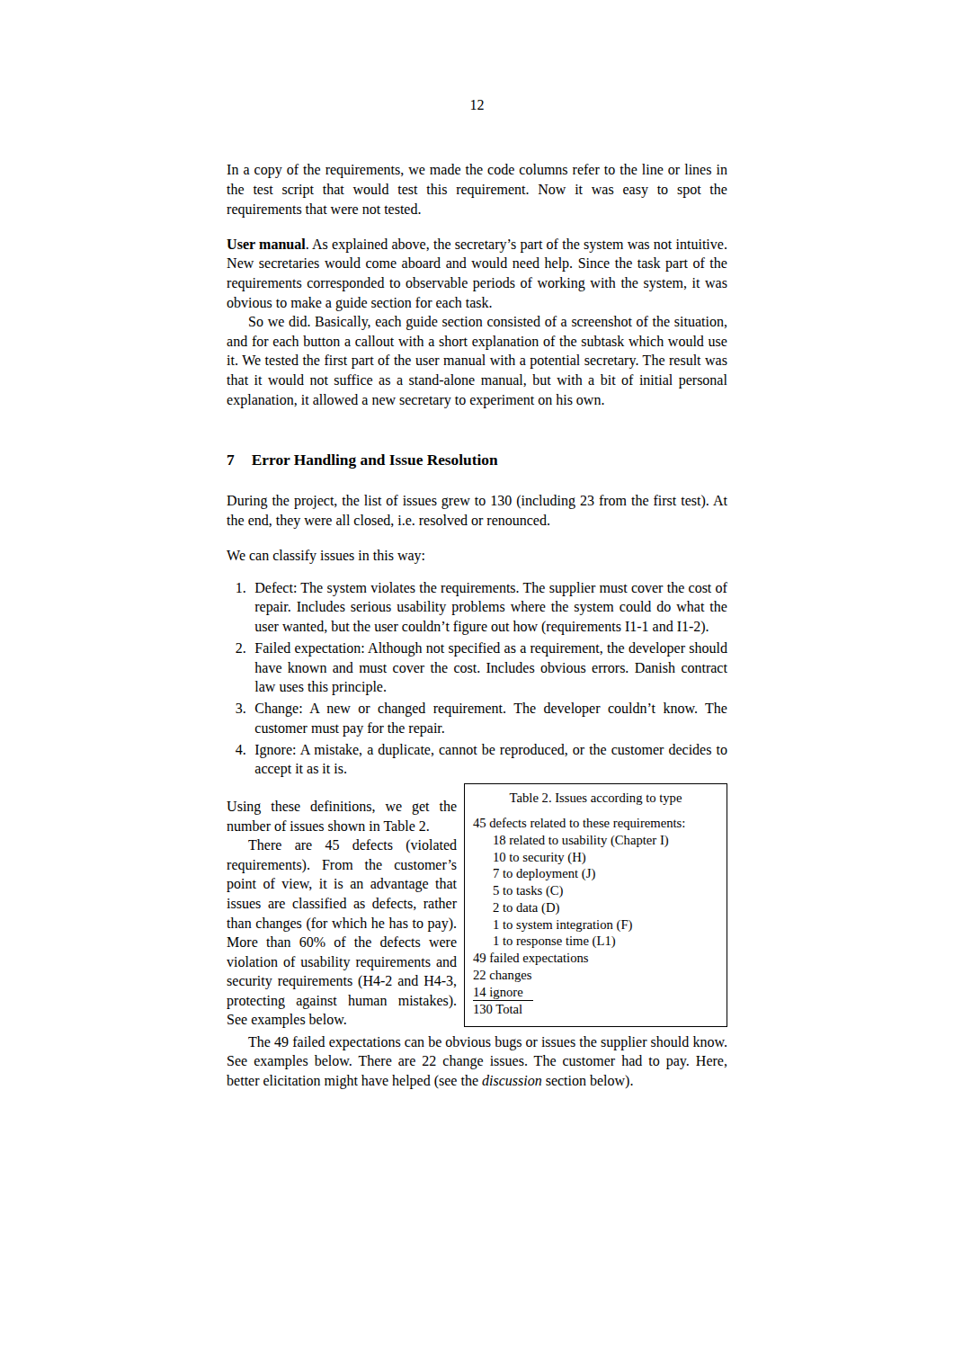12
In a copy of the requirements, we made the code columns refer to the line or lines in the test script that would test this requirement. Now it was easy to spot the requirements that were not tested.
User manual. As explained above, the secretary’s part of the system was not intuitive. New secretaries would come aboard and would need help. Since the task part of the requirements corresponded to observable periods of working with the system, it was obvious to make a guide section for each task.
So we did. Basically, each guide section consisted of a screenshot of the situation, and for each button a callout with a short explanation of the subtask which would use it. We tested the first part of the user manual with a potential secretary. The result was that it would not suffice as a stand-alone manual, but with a bit of initial personal explanation, it allowed a new secretary to experiment on his own.
7 Error Handling and Issue Resolution
During the project, the list of issues grew to 130 (including 23 from the first test). At the end, they were all closed, i.e. resolved or renounced.
We can classify issues in this way:
Defect: The system violates the requirements. The supplier must cover the cost of repair. Includes serious usability problems where the system could do what the user wanted, but the user couldn’t figure out how (requirements I1-1 and I1-2).
Failed expectation: Although not specified as a requirement, the developer should have known and must cover the cost. Includes obvious errors. Danish contract law uses this principle.
Change: A new or changed requirement. The developer couldn’t know. The customer must pay for the repair.
Ignore: A mistake, a duplicate, cannot be reproduced, or the customer decides to accept it as it is.
| Table 2. Issues according to type 45 defects related to these requirements: 18 related to usability (Chapter I) 10 to security (H) 7 to deployment (J) 5 to tasks (C) 2 to data (D) 1 to system integration (F) 1 to response time (L1) 49 failed expectations 22 changes 14 ignore 130 Total |
Using these definitions, we get the number of issues shown in Table 2.
There are 45 defects (violated requirements). From the customer’s point of view, it is an advantage that issues are classified as defects, rather than changes (for which he has to pay). More than 60% of the defects were violation of usability requirements and security requirements (H4-2 and H4-3, protecting against human mistakes). See examples below.
The 49 failed expectations can be obvious bugs or issues the supplier should know. See examples below. There are 22 change issues. The customer had to pay. Here, better elicitation might have helped (see the discussion section below).